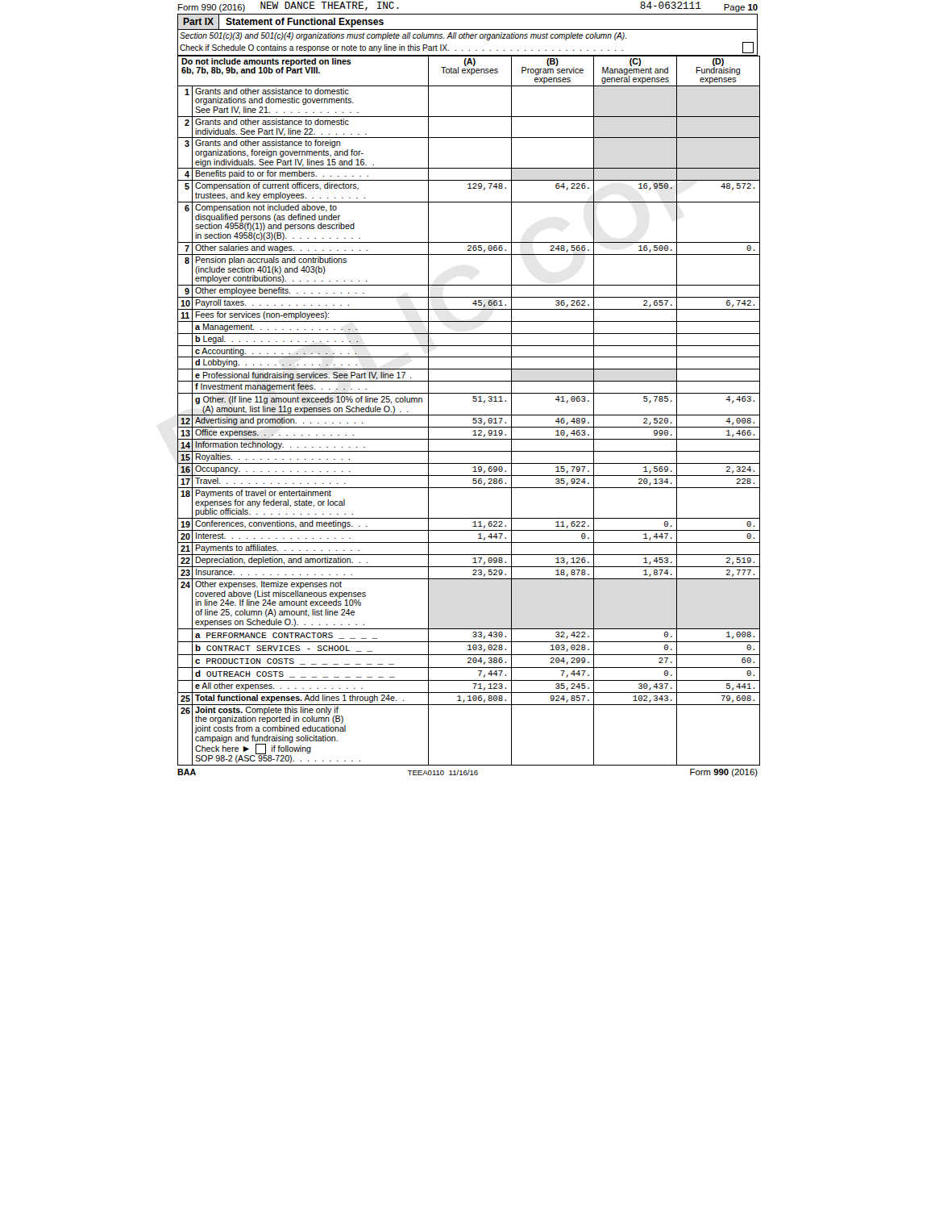PUBLIC COPY
Form 990 (2016)
NEW DANCE THEATRE, INC.
84-0632111
Page 10
Part IX
Statement of Functional Expenses
Section 501(c)(3) and 501(c)(4) organizations must complete all columns. All other organizations must complete column (A).
Check if Schedule O contains a response or note to any line in this Part IX. . . . . . . . . . . . . . . . . . . . . . . . . .
| Do not include amounts reported on lines 6b, 7b, 8b, 9b, and 10b of Part VIII. | (A) Total expenses | (B) Program service expenses | (C) Management and general expenses | (D) Fundraising expenses |
| 1 | Grants and other assistance to domestic organizations and domestic governments. See Part IV, line 21 . . . . . . . . . . . . . | | | | |
| 2 | Grants and other assistance to domestic individuals. See Part IV, line 22 . . . . . . . . | | | | |
| 3 | Grants and other assistance to foreign organizations, foreign governments, and for- eign individuals. See Part IV, lines 15 and 16 . . | | | | |
| 4 | Benefits paid to or for members . . . . . . . . | | | | |
| 5 | Compensation of current officers, directors, trustees, and key employees . . . . . . . . . | 129,748. | 64,226. | 16,950. | 48,572. |
| 6 | Compensation not included above, to disqualified persons (as defined under section 4958(f)(1)) and persons described in section 4958(c)(3)(B) . . . . . . . . . . . | | | | |
| 7 | Other salaries and wages . . . . . . . . . . . | 265,066. | 248,566. | 16,500. | 0. |
| 8 | Pension plan accruals and contributions (include section 401(k) and 403(b) employer contributions) . . . . . . . . . . . . | | | | |
| 9 | Other employee benefits . . . . . . . . . . . | | | | |
| 10 | Payroll taxes . . . . . . . . . . . . . . . | 45,661. | 36,262. | 2,657. | 6,742. |
| 11 | Fees for services (non-employees): | | | | |
| | a Management . . . . . . . . . . . . . . . | | | | |
| | b Legal . . . . . . . . . . . . . . . . . . . | | | | |
| | c Accounting . . . . . . . . . . . . . . . . | | | | |
| | d Lobbying . . . . . . . . . . . . . . . . . | | | | |
| | e Professional fundraising services. See Part IV, line 17 . | | | | |
| | f Investment management fees . . . . . . . . | | | | |
| | g Other. (If line 11g amount exceeds 10% of line 25, column (A) amount, list line 11g expenses on Schedule O.) . . | 51,311. | 41,063. | 5,785. | 4,463. |
| 12 | Advertising and promotion . . . . . . . . . . | 53,017. | 46,489. | 2,520. | 4,008. |
| 13 | Office expenses . . . . . . . . . . . . . . | 12,919. | 10,463. | 990. | 1,466. |
| 14 | Information technology . . . . . . . . . . . . | | | | |
| 15 | Royalties . . . . . . . . . . . . . . . . . | | | | |
| 16 | Occupancy . . . . . . . . . . . . . . . . | 19,690. | 15,797. | 1,569. | 2,324. |
| 17 | Travel . . . . . . . . . . . . . . . . . . | 56,286. | 35,924. | 20,134. | 228. |
| 18 | Payments of travel or entertainment expenses for any federal, state, or local public officials . . . . . . . . . . . . . . . | | | | |
| 19 | Conferences, conventions, and meetings . . . | 11,622. | 11,622. | 0. | 0. |
| 20 | Interest . . . . . . . . . . . . . . . . . . | 1,447. | 0. | 1,447. | 0. |
| 21 | Payments to affiliates . . . . . . . . . . . . | | | | |
| 22 | Depreciation, depletion, and amortization . . . | 17,098. | 13,126. | 1,453. | 2,519. |
| 23 | Insurance . . . . . . . . . . . . . . . . . | 23,529. | 18,878. | 1,874. | 2,777. |
| 24 | Other expenses. Itemize expenses not covered above (List miscellaneous expenses in line 24e. If line 24e amount exceeds 10% of line 25, column (A) amount, list line 24e expenses on Schedule O.) . . . . . . . . . . | | | | |
| | a PERFORMANCE CONTRACTORS _ _ _ _ | 33,430. | 32,422. | 0. | 1,008. |
| | b CONTRACT SERVICES - SCHOOL _ _ | 103,028. | 103,028. | 0. | 0. |
| | c PRODUCTION COSTS _ _ _ _ _ _ _ _ _ | 204,386. | 204,299. | 27. | 60. |
| | d OUTREACH COSTS _ _ _ _ _ _ _ _ _ _ | 7,447. | 7,447. | 0. | 0. |
| | e All other expenses . . . . . . . . . . . . . | 71,123. | 35,245. | 30,437. | 5,441. |
| 25 | Total functional expenses. Add lines 1 through 24e . . | 1,106,808. | 924,857. | 102,343. | 79,608. |
| 26 | Joint costs. Complete this line only if the organization reported in column (B) joint costs from a combined educational campaign and fundraising solicitation. Check here ► if following SOP 98-2 (ASC 958-720) . . . . . . . . . . | | | | |
BAA
TEEA0110 11/16/16
Form 990 (2016)